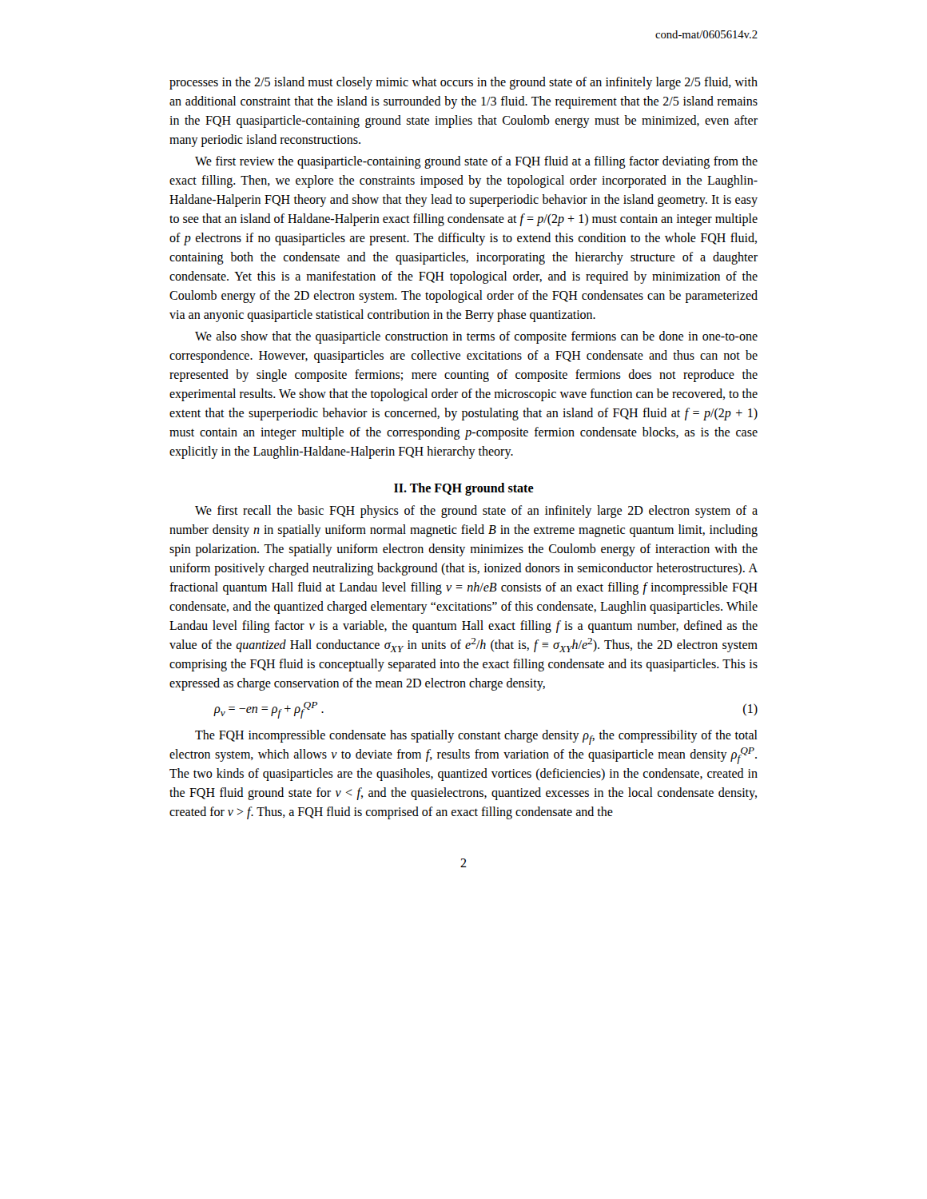cond-mat/0605614v.2
processes in the 2/5 island must closely mimic what occurs in the ground state of an infinitely large 2/5 fluid, with an additional constraint that the island is surrounded by the 1/3 fluid. The requirement that the 2/5 island remains in the FQH quasiparticle-containing ground state implies that Coulomb energy must be minimized, even after many periodic island reconstructions.
We first review the quasiparticle-containing ground state of a FQH fluid at a filling factor deviating from the exact filling. Then, we explore the constraints imposed by the topological order incorporated in the Laughlin-Haldane-Halperin FQH theory and show that they lead to superperiodic behavior in the island geometry. It is easy to see that an island of Haldane-Halperin exact filling condensate at f = p/(2p + 1) must contain an integer multiple of p electrons if no quasiparticles are present. The difficulty is to extend this condition to the whole FQH fluid, containing both the condensate and the quasiparticles, incorporating the hierarchy structure of a daughter condensate. Yet this is a manifestation of the FQH topological order, and is required by minimization of the Coulomb energy of the 2D electron system. The topological order of the FQH condensates can be parameterized via an anyonic quasiparticle statistical contribution in the Berry phase quantization.
We also show that the quasiparticle construction in terms of composite fermions can be done in one-to-one correspondence. However, quasiparticles are collective excitations of a FQH condensate and thus can not be represented by single composite fermions; mere counting of composite fermions does not reproduce the experimental results. We show that the topological order of the microscopic wave function can be recovered, to the extent that the superperiodic behavior is concerned, by postulating that an island of FQH fluid at f = p/(2p + 1) must contain an integer multiple of the corresponding p-composite fermion condensate blocks, as is the case explicitly in the Laughlin-Haldane-Halperin FQH hierarchy theory.
II. The FQH ground state
We first recall the basic FQH physics of the ground state of an infinitely large 2D electron system of a number density n in spatially uniform normal magnetic field B in the extreme magnetic quantum limit, including spin polarization. The spatially uniform electron density minimizes the Coulomb energy of interaction with the uniform positively charged neutralizing background (that is, ionized donors in semiconductor heterostructures). A fractional quantum Hall fluid at Landau level filling ν = nh/eB consists of an exact filling f incompressible FQH condensate, and the quantized charged elementary “excitations” of this condensate, Laughlin quasiparticles. While Landau level filing factor ν is a variable, the quantum Hall exact filling f is a quantum number, defined as the value of the quantized Hall conductance σXY in units of e2/h (that is, f ≡ σXYh/e2). Thus, the 2D electron system comprising the FQH fluid is conceptually separated into the exact filling condensate and its quasiparticles. This is expressed as charge conservation of the mean 2D electron charge density,
ρν = −en = ρf + ρfQP . (1)
The FQH incompressible condensate has spatially constant charge density ρf, the compressibility of the total electron system, which allows ν to deviate from f, results from variation of the quasiparticle mean density ρfQP. The two kinds of quasiparticles are the quasiholes, quantized vortices (deficiencies) in the condensate, created in the FQH fluid ground state for ν < f, and the quasielectrons, quantized excesses in the local condensate density, created for ν > f. Thus, a FQH fluid is comprised of an exact filling condensate and the
2